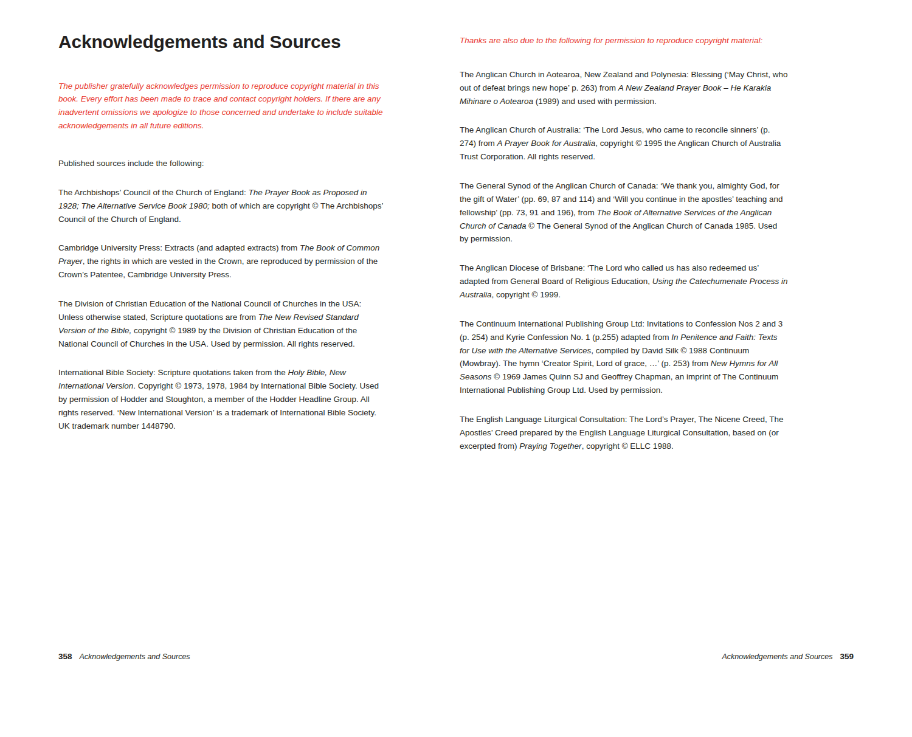Acknowledgements and Sources
The publisher gratefully acknowledges permission to reproduce copyright material in this book. Every effort has been made to trace and contact copyright holders. If there are any inadvertent omissions we apologize to those concerned and undertake to include suitable acknowledgements in all future editions.
Published sources include the following:
The Archbishops’ Council of the Church of England: The Prayer Book as Proposed in 1928; The Alternative Service Book 1980; both of which are copyright © The Archbishops’ Council of the Church of England.
Cambridge University Press: Extracts (and adapted extracts) from The Book of Common Prayer, the rights in which are vested in the Crown, are reproduced by permission of the Crown’s Patentee, Cambridge University Press.
The Division of Christian Education of the National Council of Churches in the USA: Unless otherwise stated, Scripture quotations are from The New Revised Standard Version of the Bible, copyright © 1989 by the Division of Christian Education of the National Council of Churches in the USA. Used by permission. All rights reserved.
International Bible Society: Scripture quotations taken from the Holy Bible, New International Version. Copyright © 1973, 1978, 1984 by International Bible Society. Used by permission of Hodder and Stoughton, a member of the Hodder Headline Group. All rights reserved. ‘New International Version’ is a trademark of International Bible Society. UK trademark number 1448790.
Thanks are also due to the following for permission to reproduce copyright material:
The Anglican Church in Aotearoa, New Zealand and Polynesia: Blessing (‘May Christ, who out of defeat brings new hope’ p. 263) from A New Zealand Prayer Book – He Karakia Mihinare o Aotearoa (1989) and used with permission.
The Anglican Church of Australia: ‘The Lord Jesus, who came to reconcile sinners’ (p. 274) from A Prayer Book for Australia, copyright © 1995 the Anglican Church of Australia Trust Corporation. All rights reserved.
The General Synod of the Anglican Church of Canada: ‘We thank you, almighty God, for the gift of Water’ (pp. 69, 87 and 114) and ‘Will you continue in the apostles’ teaching and fellowship’ (pp. 73, 91 and 196), from The Book of Alternative Services of the Anglican Church of Canada © The General Synod of the Anglican Church of Canada 1985. Used by permission.
The Anglican Diocese of Brisbane: ‘The Lord who called us has also redeemed us’ adapted from General Board of Religious Education, Using the Catechumenate Process in Australia, copyright © 1999.
The Continuum International Publishing Group Ltd: Invitations to Confession Nos 2 and 3 (p. 254) and Kyrie Confession No. 1 (p.255) adapted from In Penitence and Faith: Texts for Use with the Alternative Services, compiled by David Silk © 1988 Continuum (Mowbray). The hymn ‘Creator Spirit, Lord of grace, …’ (p. 253) from New Hymns for All Seasons © 1969 James Quinn SJ and Geoffrey Chapman, an imprint of The Continuum International Publishing Group Ltd. Used by permission.
The English Language Liturgical Consultation: The Lord’s Prayer, The Nicene Creed, The Apostles’ Creed prepared by the English Language Liturgical Consultation, based on (or excerpted from) Praying Together, copyright © ELLC 1988.
358 Acknowledgements and Sources
Acknowledgements and Sources 359